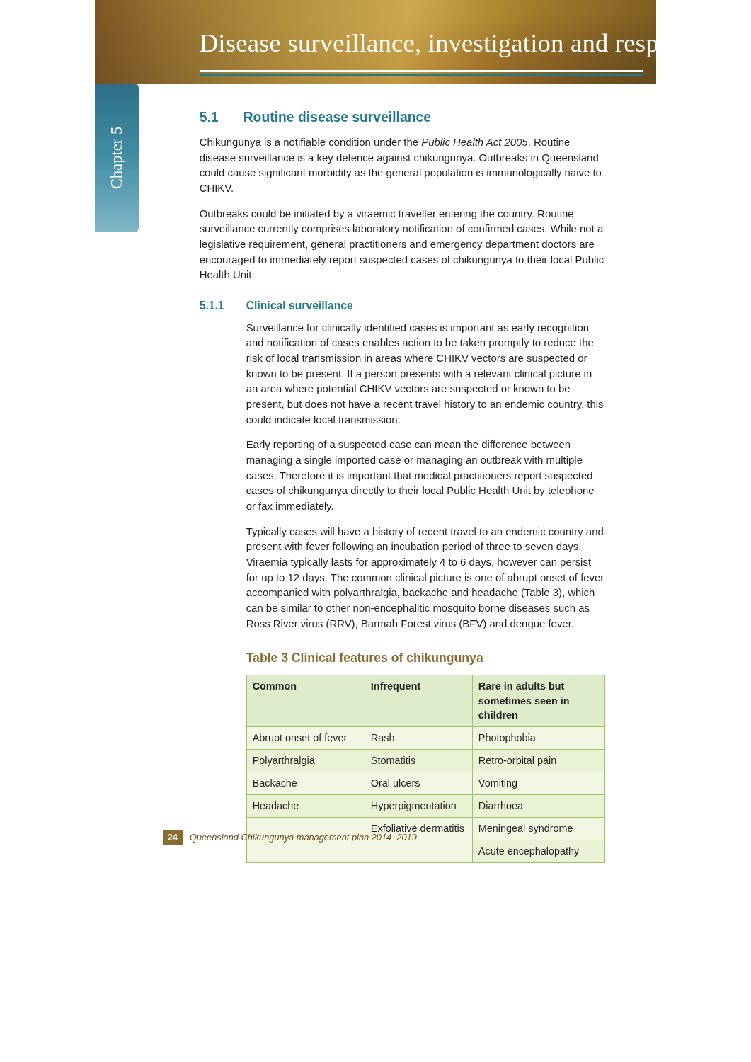Disease surveillance, investigation and response
Chapter 5
5.1 Routine disease surveillance
Chikungunya is a notifiable condition under the Public Health Act 2005. Routine disease surveillance is a key defence against chikungunya. Outbreaks in Queensland could cause significant morbidity as the general population is immunologically naive to CHIKV.
Outbreaks could be initiated by a viraemic traveller entering the country. Routine surveillance currently comprises laboratory notification of confirmed cases. While not a legislative requirement, general practitioners and emergency department doctors are encouraged to immediately report suspected cases of chikungunya to their local Public Health Unit.
5.1.1 Clinical surveillance
Surveillance for clinically identified cases is important as early recognition and notification of cases enables action to be taken promptly to reduce the risk of local transmission in areas where CHIKV vectors are suspected or known to be present. If a person presents with a relevant clinical picture in an area where potential CHIKV vectors are suspected or known to be present, but does not have a recent travel history to an endemic country, this could indicate local transmission.
Early reporting of a suspected case can mean the difference between managing a single imported case or managing an outbreak with multiple cases. Therefore it is important that medical practitioners report suspected cases of chikungunya directly to their local Public Health Unit by telephone or fax immediately.
Typically cases will have a history of recent travel to an endemic country and present with fever following an incubation period of three to seven days. Viraemia typically lasts for approximately 4 to 6 days, however can persist for up to 12 days. The common clinical picture is one of abrupt onset of fever accompanied with polyarthralgia, backache and headache (Table 3), which can be similar to other non-encephalitic mosquito borne diseases such as Ross River virus (RRV), Barmah Forest virus (BFV) and dengue fever.
Table 3 Clinical features of chikungunya
| Common | Infrequent | Rare in adults but sometimes seen in children |
| --- | --- | --- |
| Abrupt onset of fever | Rash | Photophobia |
| Polyarthralgia | Stomatitis | Retro-orbital pain |
| Backache | Oral ulcers | Vomiting |
| Headache | Hyperpigmentation | Diarrhoea |
| | Exfoliative dermatitis | Meningeal syndrome |
| | | Acute encephalopathy |
24 Queensland Chikungunya management plan 2014–2019